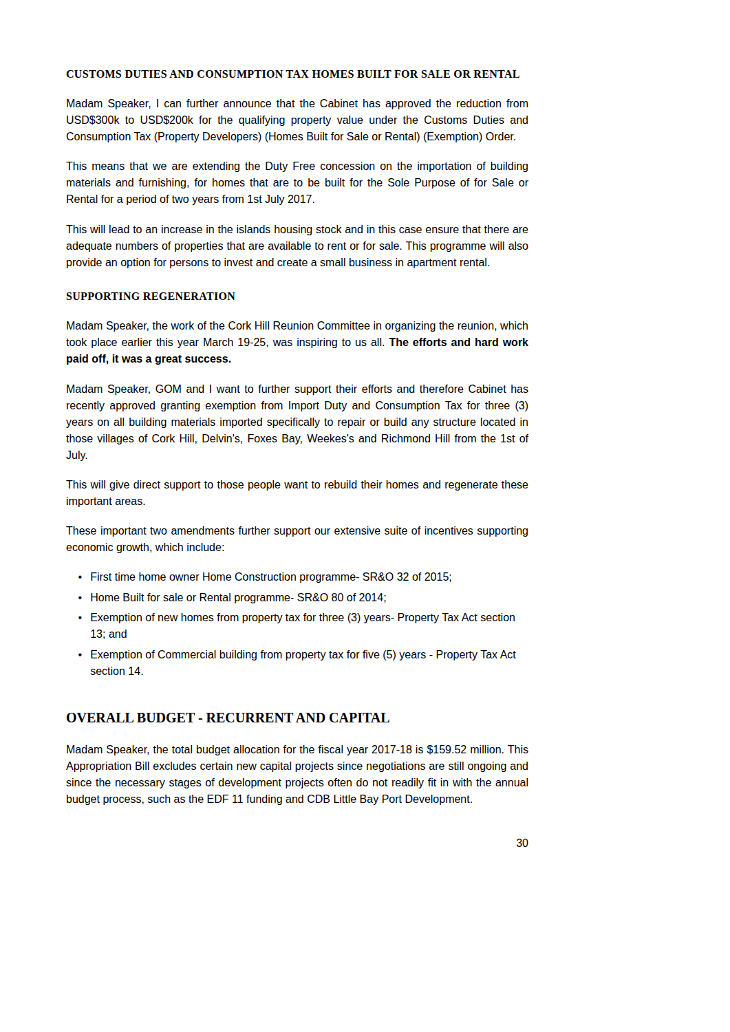CUSTOMS DUTIES AND CONSUMPTION TAX HOMES BUILT FOR SALE OR RENTAL
Madam Speaker, I can further announce that the Cabinet has approved the reduction from USD$300k to USD$200k for the qualifying property value under the Customs Duties and Consumption Tax (Property Developers) (Homes Built for Sale or Rental) (Exemption) Order.
This means that we are extending the Duty Free concession on the importation of building materials and furnishing, for homes that are to be built for the Sole Purpose of for Sale or Rental for a period of two years from 1st July 2017.
This will lead to an increase in the islands housing stock and in this case ensure that there are adequate numbers of properties that are available to rent or for sale. This programme will also provide an option for persons to invest and create a small business in apartment rental.
SUPPORTING REGENERATION
Madam Speaker, the work of the Cork Hill Reunion Committee in organizing the reunion, which took place earlier this year March 19-25, was inspiring to us all. The efforts and hard work paid off, it was a great success.
Madam Speaker, GOM and I want to further support their efforts and therefore Cabinet has recently approved granting exemption from Import Duty and Consumption Tax for three (3) years on all building materials imported specifically to repair or build any structure located in those villages of Cork Hill, Delvin's, Foxes Bay, Weekes's and Richmond Hill from the 1st of July.
This will give direct support to those people want to rebuild their homes and regenerate these important areas.
These important two amendments further support our extensive suite of incentives supporting economic growth, which include:
First time home owner Home Construction programme- SR&O 32 of 2015;
Home Built for sale or Rental programme- SR&O 80 of 2014;
Exemption of new homes from property tax for three (3) years- Property Tax Act section 13; and
Exemption of Commercial building from property tax for five (5) years - Property Tax Act section 14.
OVERALL BUDGET - RECURRENT AND CAPITAL
Madam Speaker, the total budget allocation for the fiscal year 2017-18 is $159.52 million. This Appropriation Bill excludes certain new capital projects since negotiations are still ongoing and since the necessary stages of development projects often do not readily fit in with the annual budget process, such as the EDF 11 funding and CDB Little Bay Port Development.
30